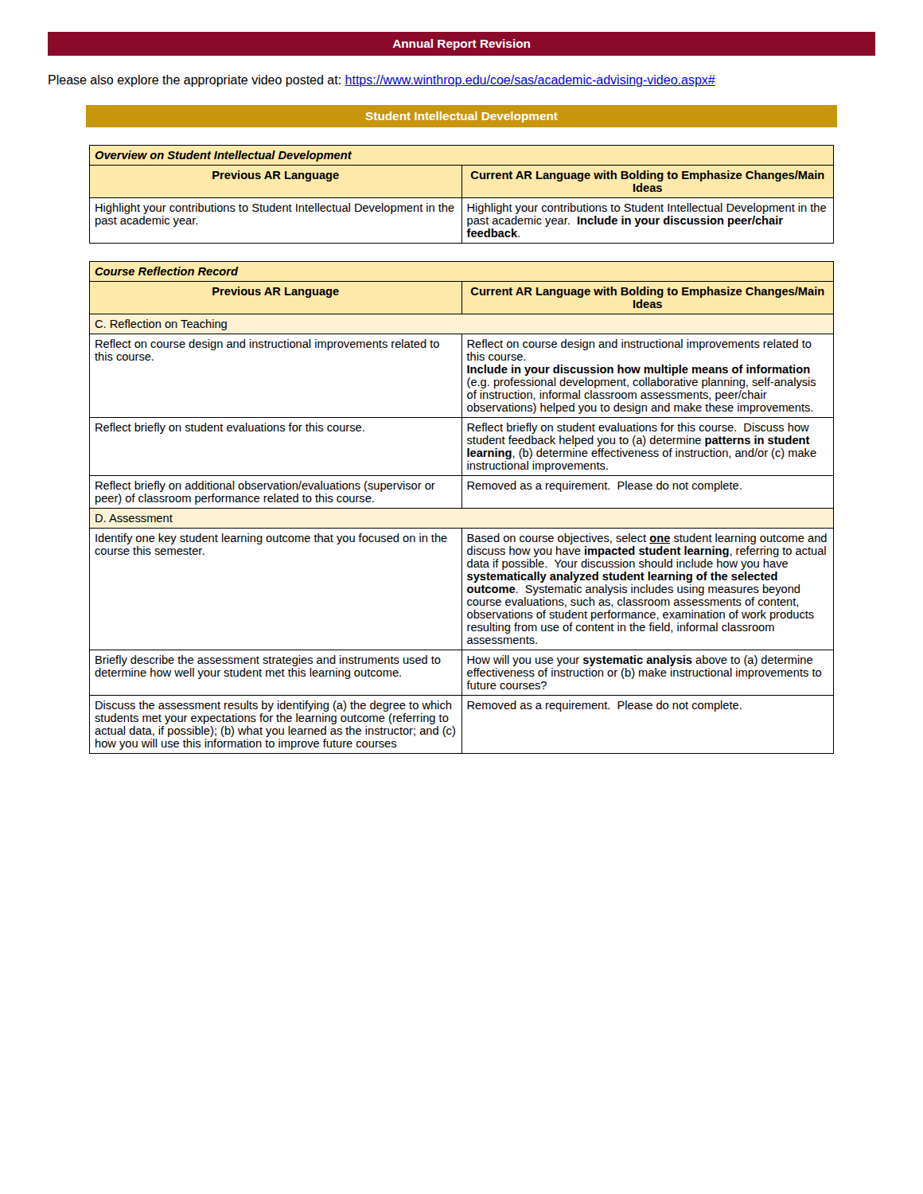Annual Report Revision
Please also explore the appropriate video posted at: https://www.winthrop.edu/coe/sas/academic-advising-video.aspx#
Student Intellectual Development
| Overview on Student Intellectual Development |
| Previous AR Language | Current AR Language with Bolding to Emphasize Changes/Main Ideas |
| Highlight your contributions to Student Intellectual Development in the past academic year. | Highlight your contributions to Student Intellectual Development in the past academic year. Include in your discussion peer/chair feedback . |
| Course Reflection Record |
| Previous AR Language | Current AR Language with Bolding to Emphasize Changes/Main Ideas |
| C. Reflection on Teaching |
| Reflect on course design and instructional improvements related to this course. | Reflect on course design and instructional improvements related to this course. Include in your discussion how multiple means of information (e.g. professional development, collaborative planning, self-analysis of instruction, informal classroom assessments, peer/chair observations) helped you to design and make these improvements. |
| Reflect briefly on student evaluations for this course. | Reflect briefly on student evaluations for this course. Discuss how student feedback helped you to (a) determine patterns in student learning , (b) determine effectiveness of instruction, and/or (c) make instructional improvements. |
| Reflect briefly on additional observation/evaluations (supervisor or peer) of classroom performance related to this course. | Removed as a requirement. Please do not complete. |
| D. Assessment |
| Identify one key student learning outcome that you focused on in the course this semester. | Based on course objectives, select one student learning outcome and discuss how you have impacted student learning , referring to actual data if possible. Your discussion should include how you have systematically analyzed student learning of the selected outcome . Systematic analysis includes using measures beyond course evaluations, such as, classroom assessments of content, observations of student performance, examination of work products resulting from use of content in the field, informal classroom assessments. |
| Briefly describe the assessment strategies and instruments used to determine how well your student met this learning outcome. | How will you use your systematic analysis above to (a) determine effectiveness of instruction or (b) make instructional improvements to future courses? |
| Discuss the assessment results by identifying (a) the degree to which students met your expectations for the learning outcome (referring to actual data, if possible); (b) what you learned as the instructor; and (c) how you will use this information to improve future courses | Removed as a requirement. Please do not complete. |